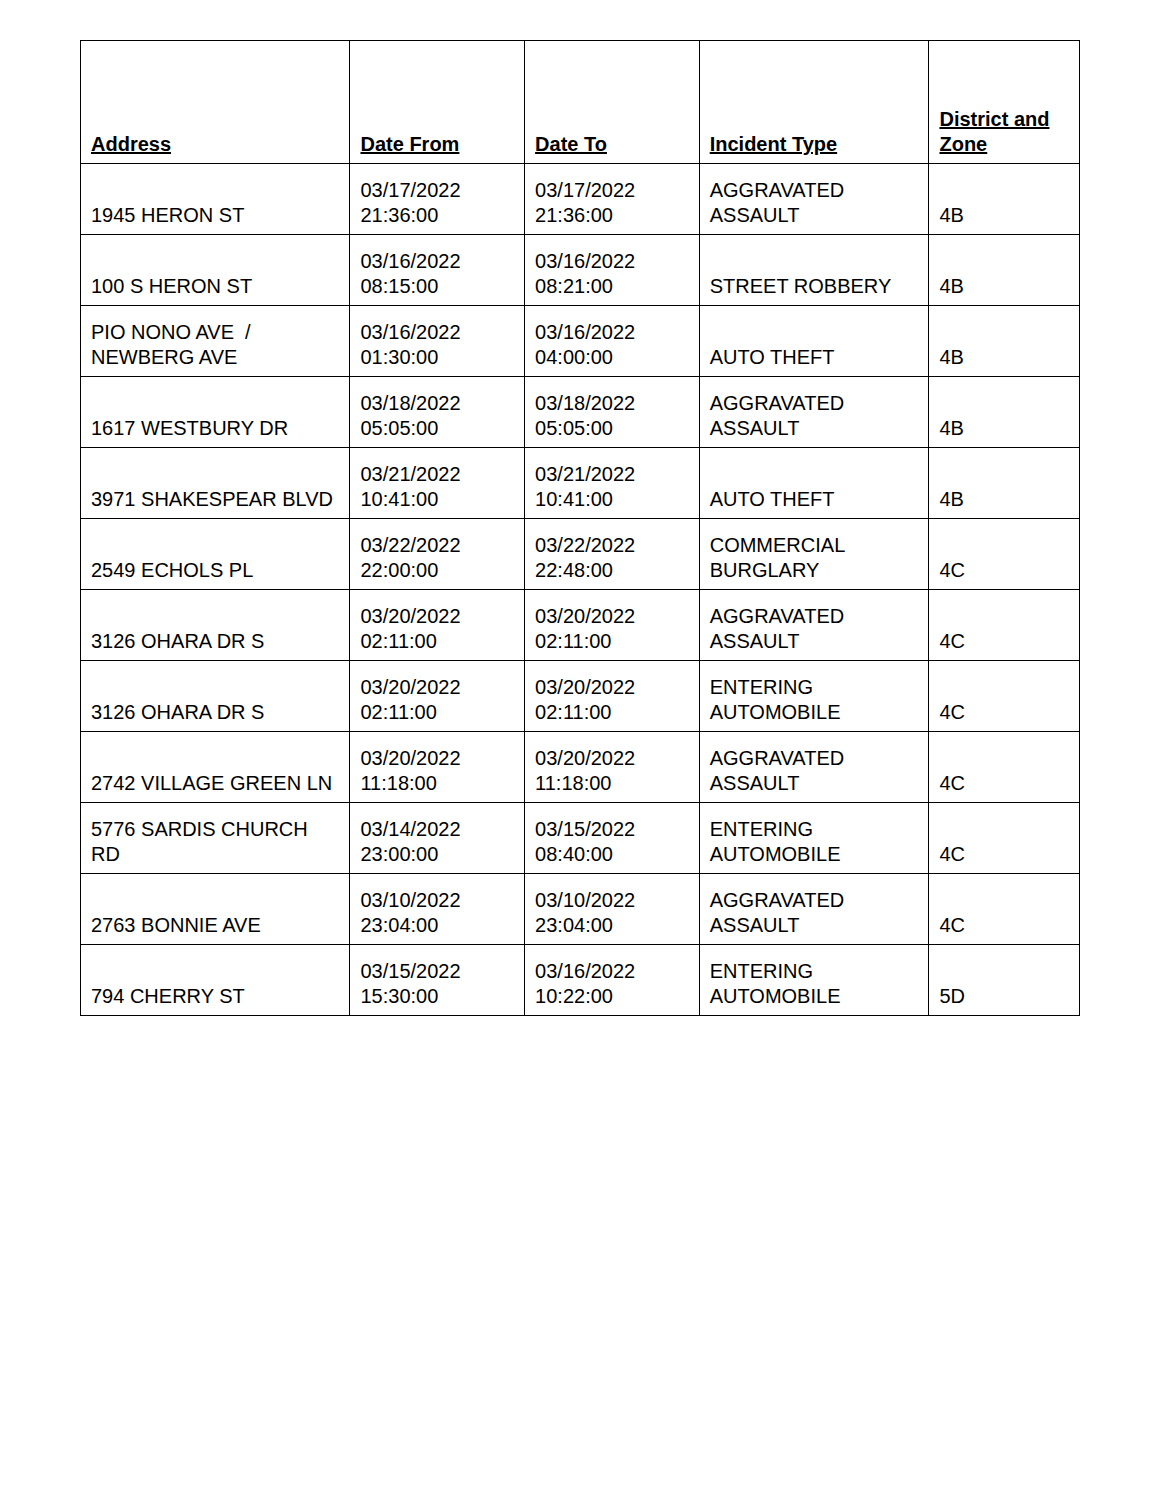| Address | Date From | Date To | Incident Type | District and Zone |
| --- | --- | --- | --- | --- |
| 1945 HERON ST | 03/17/2022 21:36:00 | 03/17/2022 21:36:00 | AGGRAVATED ASSAULT | 4B |
| 100 S HERON ST | 03/16/2022 08:15:00 | 03/16/2022 08:21:00 | STREET ROBBERY | 4B |
| PIO NONO AVE / NEWBERG AVE | 03/16/2022 01:30:00 | 03/16/2022 04:00:00 | AUTO THEFT | 4B |
| 1617 WESTBURY DR | 03/18/2022 05:05:00 | 03/18/2022 05:05:00 | AGGRAVATED ASSAULT | 4B |
| 3971 SHAKESPEAR BLVD | 03/21/2022 10:41:00 | 03/21/2022 10:41:00 | AUTO THEFT | 4B |
| 2549 ECHOLS PL | 03/22/2022 22:00:00 | 03/22/2022 22:48:00 | COMMERCIAL BURGLARY | 4C |
| 3126 OHARA DR S | 03/20/2022 02:11:00 | 03/20/2022 02:11:00 | AGGRAVATED ASSAULT | 4C |
| 3126 OHARA DR S | 03/20/2022 02:11:00 | 03/20/2022 02:11:00 | ENTERING AUTOMOBILE | 4C |
| 2742 VILLAGE GREEN LN | 03/20/2022 11:18:00 | 03/20/2022 11:18:00 | AGGRAVATED ASSAULT | 4C |
| 5776 SARDIS CHURCH RD | 03/14/2022 23:00:00 | 03/15/2022 08:40:00 | ENTERING AUTOMOBILE | 4C |
| 2763 BONNIE AVE | 03/10/2022 23:04:00 | 03/10/2022 23:04:00 | AGGRAVATED ASSAULT | 4C |
| 794 CHERRY ST | 03/15/2022 15:30:00 | 03/16/2022 10:22:00 | ENTERING AUTOMOBILE | 5D |